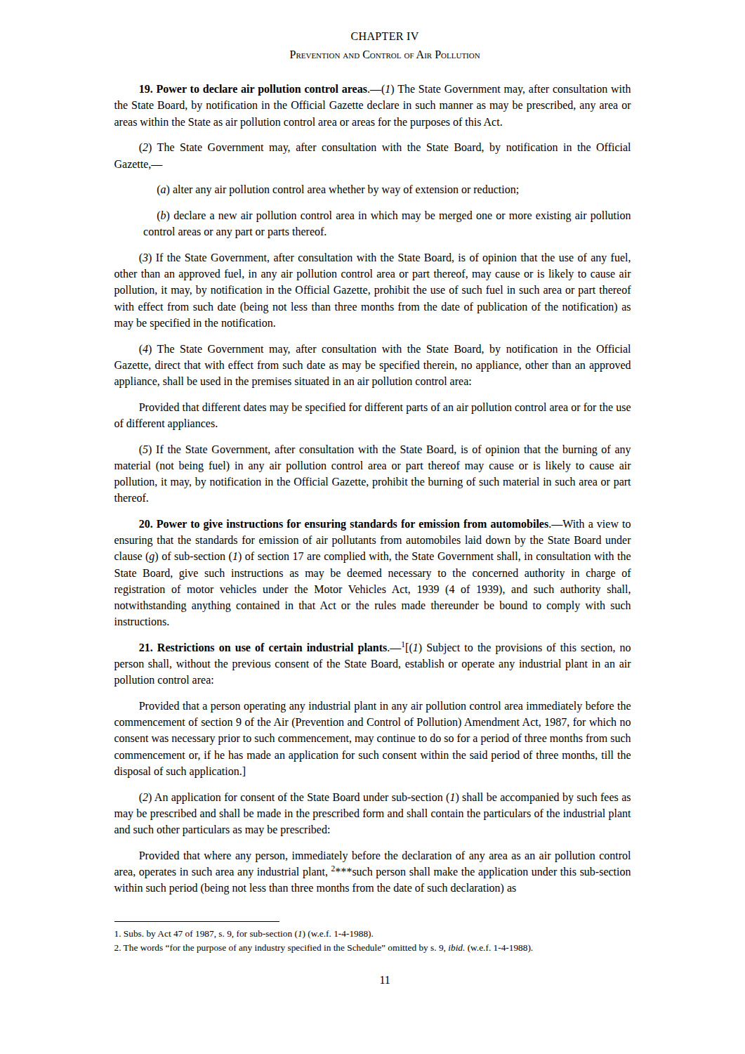CHAPTER IV
Prevention and Control of Air Pollution
19. Power to declare air pollution control areas.—(1) The State Government may, after consultation with the State Board, by notification in the Official Gazette declare in such manner as may be prescribed, any area or areas within the State as air pollution control area or areas for the purposes of this Act.
(2) The State Government may, after consultation with the State Board, by notification in the Official Gazette,—
(a) alter any air pollution control area whether by way of extension or reduction;
(b) declare a new air pollution control area in which may be merged one or more existing air pollution control areas or any part or parts thereof.
(3) If the State Government, after consultation with the State Board, is of opinion that the use of any fuel, other than an approved fuel, in any air pollution control area or part thereof, may cause or is likely to cause air pollution, it may, by notification in the Official Gazette, prohibit the use of such fuel in such area or part thereof with effect from such date (being not less than three months from the date of publication of the notification) as may be specified in the notification.
(4) The State Government may, after consultation with the State Board, by notification in the Official Gazette, direct that with effect from such date as may be specified therein, no appliance, other than an approved appliance, shall be used in the premises situated in an air pollution control area:
Provided that different dates may be specified for different parts of an air pollution control area or for the use of different appliances.
(5) If the State Government, after consultation with the State Board, is of opinion that the burning of any material (not being fuel) in any air pollution control area or part thereof may cause or is likely to cause air pollution, it may, by notification in the Official Gazette, prohibit the burning of such material in such area or part thereof.
20. Power to give instructions for ensuring standards for emission from automobiles.—With a view to ensuring that the standards for emission of air pollutants from automobiles laid down by the State Board under clause (g) of sub-section (1) of section 17 are complied with, the State Government shall, in consultation with the State Board, give such instructions as may be deemed necessary to the concerned authority in charge of registration of motor vehicles under the Motor Vehicles Act, 1939 (4 of 1939), and such authority shall, notwithstanding anything contained in that Act or the rules made thereunder be bound to comply with such instructions.
21. Restrictions on use of certain industrial plants.—1[(1) Subject to the provisions of this section, no person shall, without the previous consent of the State Board, establish or operate any industrial plant in an air pollution control area:
Provided that a person operating any industrial plant in any air pollution control area immediately before the commencement of section 9 of the Air (Prevention and Control of Pollution) Amendment Act, 1987, for which no consent was necessary prior to such commencement, may continue to do so for a period of three months from such commencement or, if he has made an application for such consent within the said period of three months, till the disposal of such application.]
(2) An application for consent of the State Board under sub-section (1) shall be accompanied by such fees as may be prescribed and shall be made in the prescribed form and shall contain the particulars of the industrial plant and such other particulars as may be prescribed:
Provided that where any person, immediately before the declaration of any area as an air pollution control area, operates in such area any industrial plant, 2***such person shall make the application under this sub-section within such period (being not less than three months from the date of such declaration) as
1. Subs. by Act 47 of 1987, s. 9, for sub-section (1) (w.e.f. 1-4-1988).
2. The words “for the purpose of any industry specified in the Schedule” omitted by s. 9, ibid. (w.e.f. 1-4-1988).
11